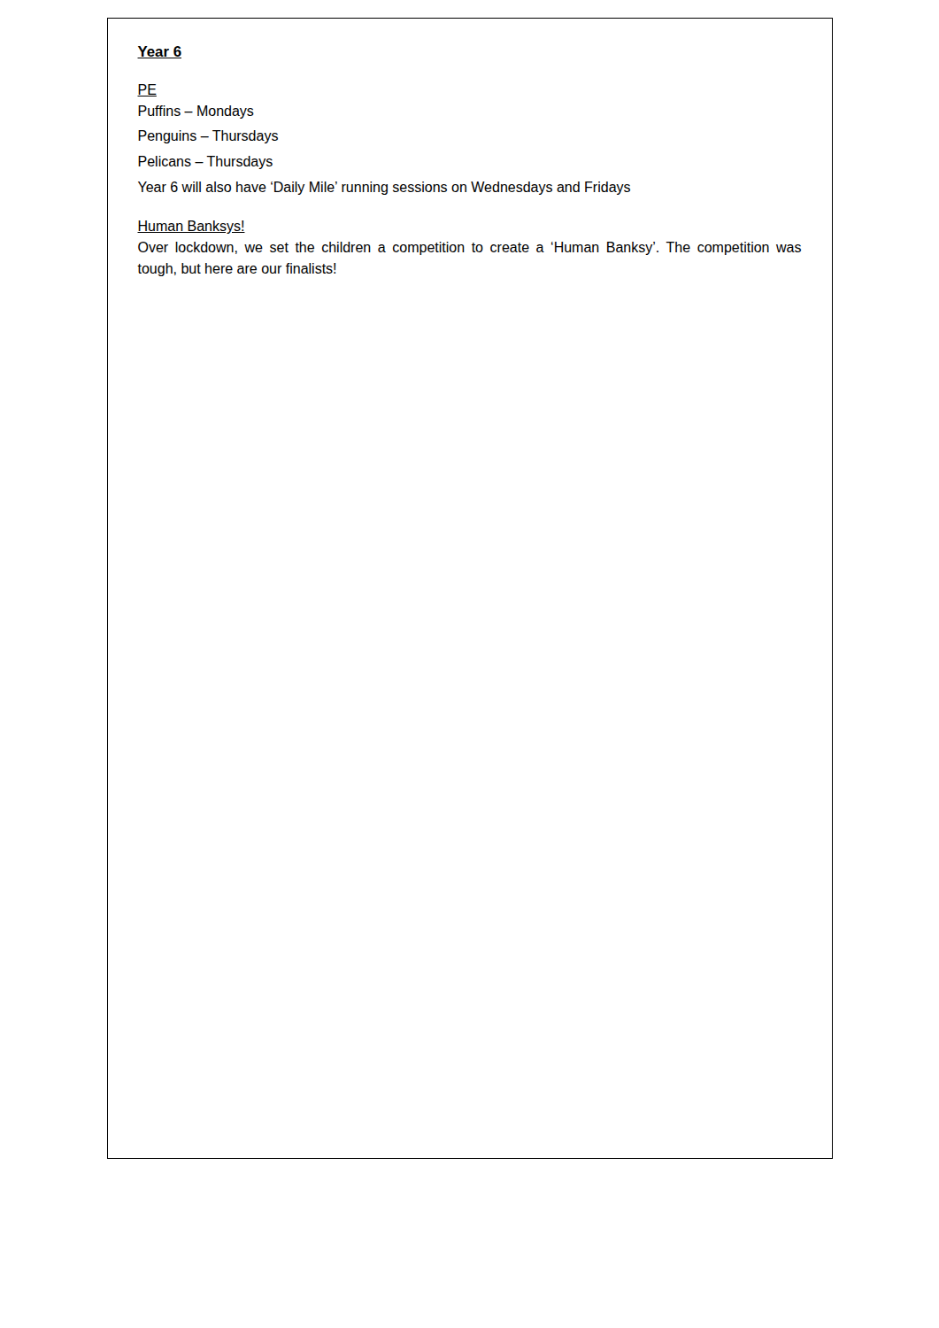Year 6
PE
Puffins – Mondays
Penguins – Thursdays
Pelicans – Thursdays
Year 6 will also have ‘Daily Mile’ running sessions on Wednesdays and Fridays
Human Banksys!
Over lockdown, we set the children a competition to create a ‘Human Banksy’. The competition was tough, but here are our finalists!